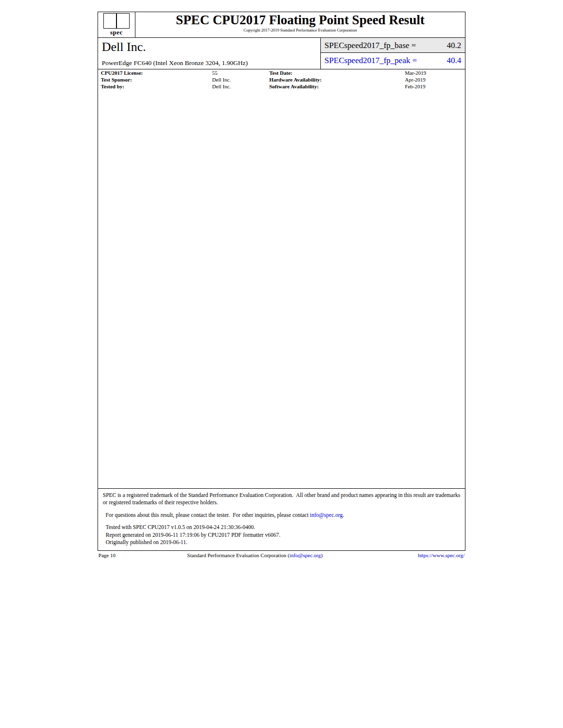| spec | SPEC CPU2017 Floating Point Speed Result Copyright 2017-2019 Standard Performance Evaluation Corporation |
| Dell Inc. | SPECspeed2017_fp_base = 40.2 SPECspeed2017_fp_peak = 40.4 |
| PowerEdge FC640 (Intel Xeon Bronze 3204, 1.90GHz) |
| CPU2017 License: | 55 | Test Date: | Mar-2019 |
| Test Sponsor: | Dell Inc. | Hardware Availability: | Apr-2019 |
| Tested by: | Dell Inc. | Software Availability: | Feb-2019 |
SPEC is a registered trademark of the Standard Performance Evaluation Corporation. All other brand and product names appearing in this result are trademarks or registered trademarks of their respective holders.
For questions about this result, please contact the tester. For other inquiries, please contact info@spec.org.
Tested with SPEC CPU2017 v1.0.5 on 2019-04-24 21:30:36-0400.
Report generated on 2019-06-11 17:19:06 by CPU2017 PDF formatter v6067.
Originally published on 2019-06-11.
| Page 10 | Standard Performance Evaluation Corporation ( info@spec.org ) | https://www.spec.org/ |